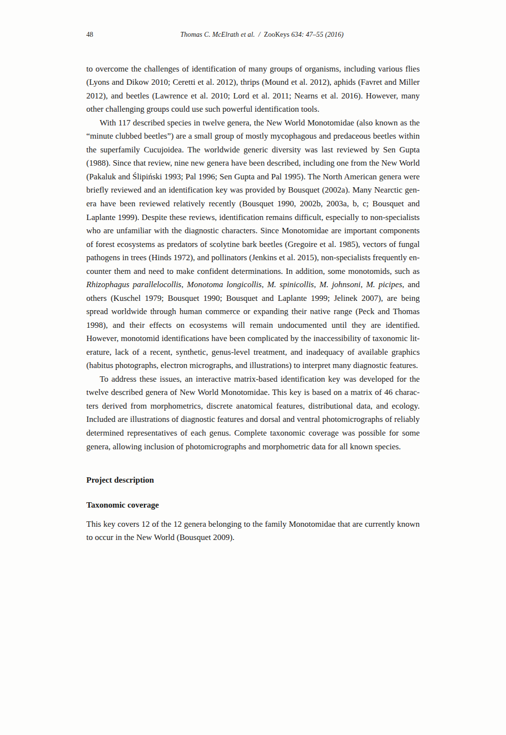48 Thomas C. McElrath et al. / ZooKeys 634: 47–55 (2016)
to overcome the challenges of identification of many groups of organisms, including various flies (Lyons and Dikow 2010; Ceretti et al. 2012), thrips (Mound et al. 2012), aphids (Favret and Miller 2012), and beetles (Lawrence et al. 2010; Lord et al. 2011; Nearns et al. 2016). However, many other challenging groups could use such powerful identification tools.
With 117 described species in twelve genera, the New World Monotomidae (also known as the “minute clubbed beetles”) are a small group of mostly mycophagous and predaceous beetles within the superfamily Cucujoidea. The worldwide generic diversity was last reviewed by Sen Gupta (1988). Since that review, nine new genera have been described, including one from the New World (Pakaluk and Ślipiński 1993; Pal 1996; Sen Gupta and Pal 1995). The North American genera were briefly reviewed and an identification key was provided by Bousquet (2002a). Many Nearctic genera have been reviewed relatively recently (Bousquet 1990, 2002b, 2003a, b, c; Bousquet and Laplante 1999). Despite these reviews, identification remains difficult, especially to non-specialists who are unfamiliar with the diagnostic characters. Since Monotomidae are important components of forest ecosystems as predators of scolytine bark beetles (Gregoire et al. 1985), vectors of fungal pathogens in trees (Hinds 1972), and pollinators (Jenkins et al. 2015), non-specialists frequently encounter them and need to make confident determinations. In addition, some monotomids, such as Rhizophagus parallelocollis, Monotoma longicollis, M. spinicollis, M. johnsoni, M. picipes, and others (Kuschel 1979; Bousquet 1990; Bousquet and Laplante 1999; Jelinek 2007), are being spread worldwide through human commerce or expanding their native range (Peck and Thomas 1998), and their effects on ecosystems will remain undocumented until they are identified. However, monotomid identifications have been complicated by the inaccessibility of taxonomic literature, lack of a recent, synthetic, genus-level treatment, and inadequacy of available graphics (habitus photographs, electron micrographs, and illustrations) to interpret many diagnostic features.
To address these issues, an interactive matrix-based identification key was developed for the twelve described genera of New World Monotomidae. This key is based on a matrix of 46 characters derived from morphometrics, discrete anatomical features, distributional data, and ecology. Included are illustrations of diagnostic features and dorsal and ventral photomicrographs of reliably determined representatives of each genus. Complete taxonomic coverage was possible for some genera, allowing inclusion of photomicrographs and morphometric data for all known species.
Project description
Taxonomic coverage
This key covers 12 of the 12 genera belonging to the family Monotomidae that are currently known to occur in the New World (Bousquet 2009).